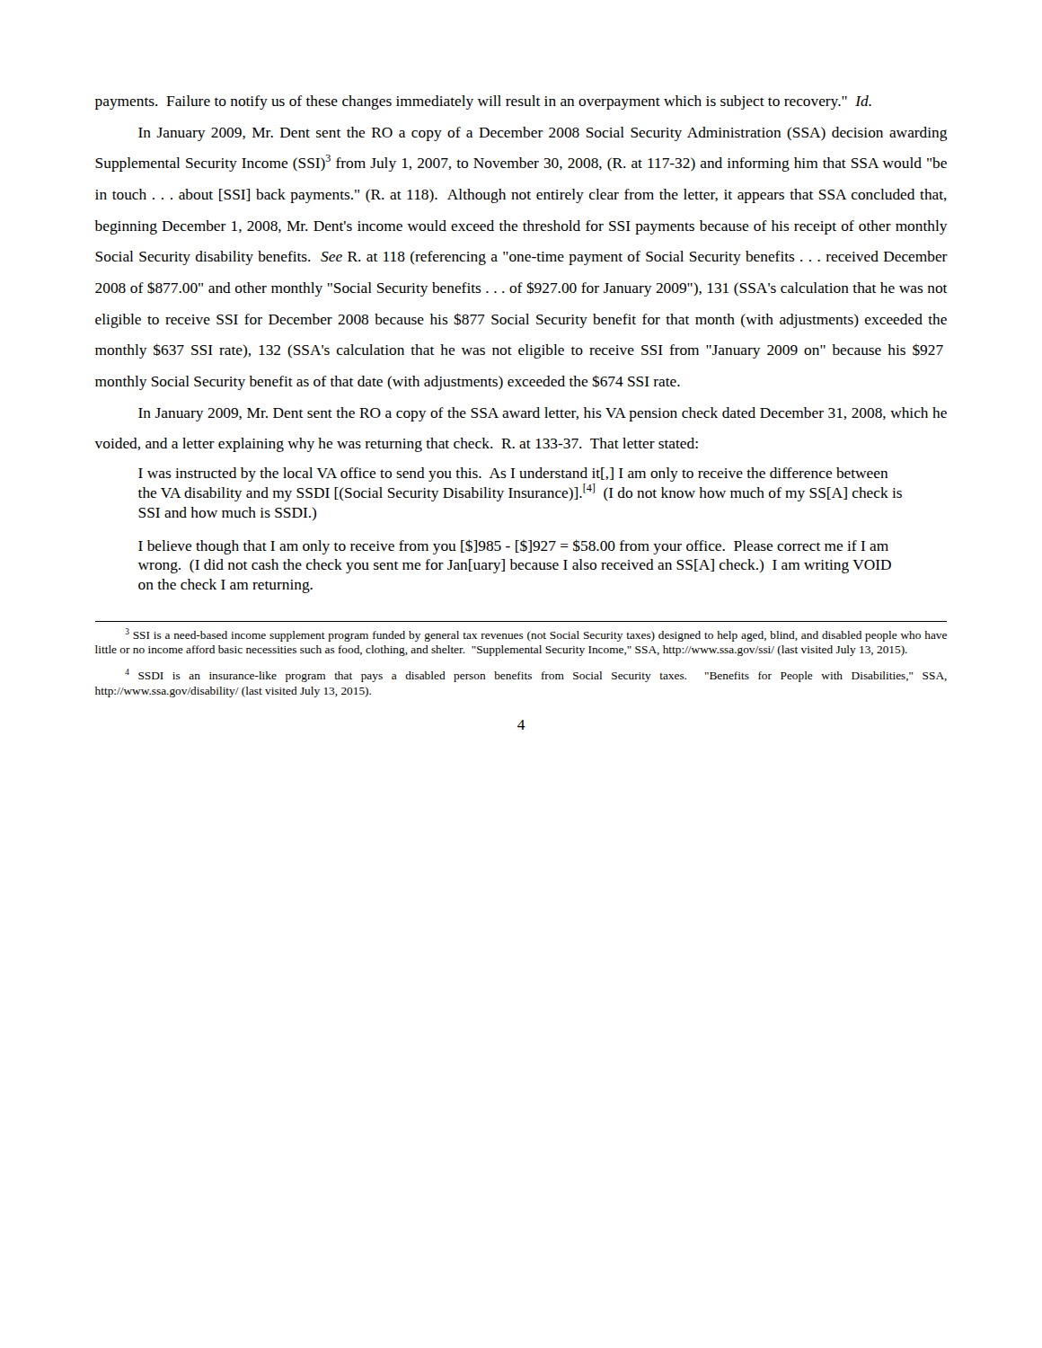payments. Failure to notify us of these changes immediately will result in an overpayment which is subject to recovery." Id.
In January 2009, Mr. Dent sent the RO a copy of a December 2008 Social Security Administration (SSA) decision awarding Supplemental Security Income (SSI)3 from July 1, 2007, to November 30, 2008, (R. at 117-32) and informing him that SSA would "be in touch . . . about [SSI] back payments." (R. at 118). Although not entirely clear from the letter, it appears that SSA concluded that, beginning December 1, 2008, Mr. Dent's income would exceed the threshold for SSI payments because of his receipt of other monthly Social Security disability benefits. See R. at 118 (referencing a "one-time payment of Social Security benefits . . . received December 2008 of $877.00" and other monthly "Social Security benefits . . . of $927.00 for January 2009"), 131 (SSA's calculation that he was not eligible to receive SSI for December 2008 because his $877 Social Security benefit for that month (with adjustments) exceeded the monthly $637 SSI rate), 132 (SSA's calculation that he was not eligible to receive SSI from "January 2009 on" because his $927 monthly Social Security benefit as of that date (with adjustments) exceeded the $674 SSI rate.
In January 2009, Mr. Dent sent the RO a copy of the SSA award letter, his VA pension check dated December 31, 2008, which he voided, and a letter explaining why he was returning that check. R. at 133-37. That letter stated:
I was instructed by the local VA office to send you this. As I understand it[,] I am only to receive the difference between the VA disability and my SSDI [(Social Security Disability Insurance)].[4] (I do not know how much of my SS[A] check is SSI and how much is SSDI.)
I believe though that I am only to receive from you [$]985 - [$]927 = $58.00 from your office. Please correct me if I am wrong. (I did not cash the check you sent me for Jan[uary] because I also received an SS[A] check.) I am writing VOID on the check I am returning.
3 SSI is a need-based income supplement program funded by general tax revenues (not Social Security taxes) designed to help aged, blind, and disabled people who have little or no income afford basic necessities such as food, clothing, and shelter. "Supplemental Security Income," SSA, http://www.ssa.gov/ssi/ (last visited July 13, 2015).
4 SSDI is an insurance-like program that pays a disabled person benefits from Social Security taxes. "Benefits for People with Disabilities," SSA, http://www.ssa.gov/disability/ (last visited July 13, 2015).
4